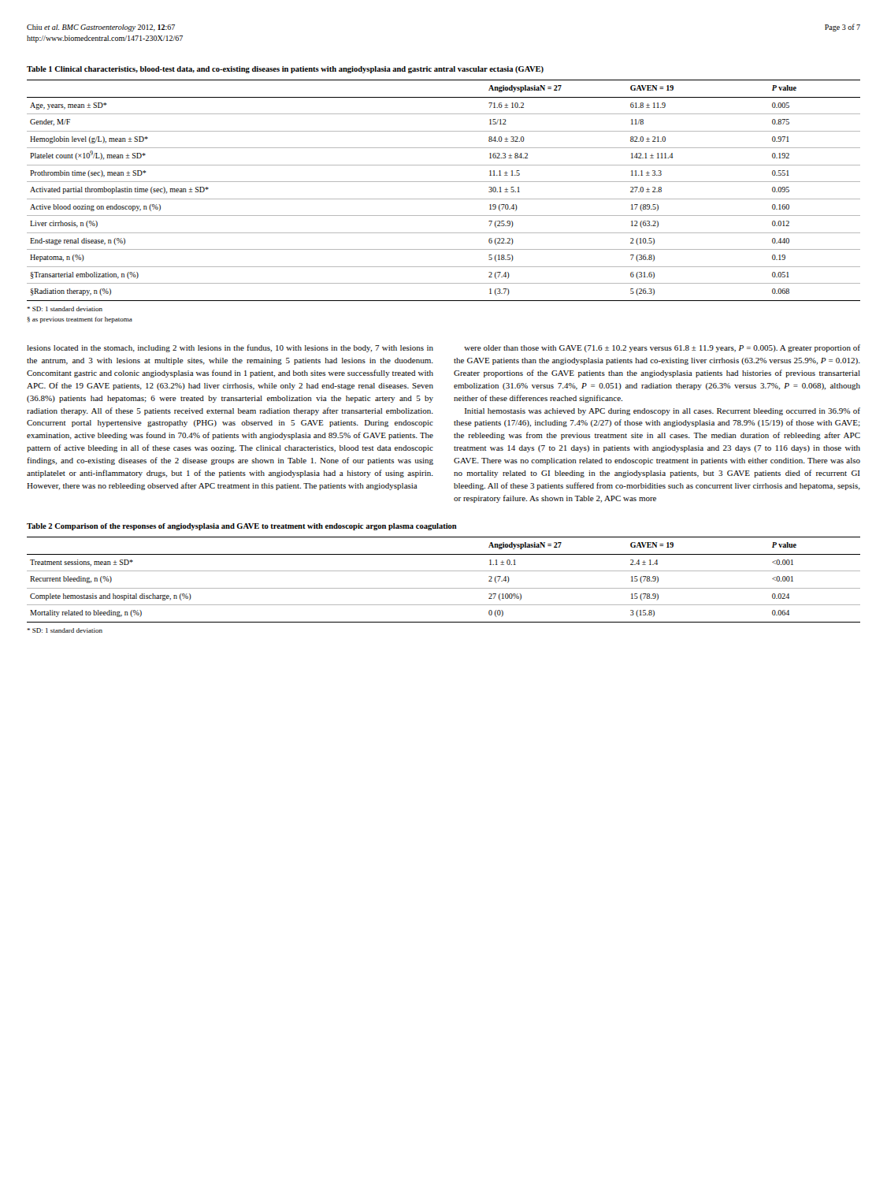Chiu et al. BMC Gastroenterology 2012, 12:67
http://www.biomedcentral.com/1471-230X/12/67
Page 3 of 7
Table 1 Clinical characteristics, blood-test data, and co-existing diseases in patients with angiodysplasia and gastric antral vascular ectasia (GAVE)
| | AngiodysplasiaN = 27 | GAVEN = 19 | P value |
| --- | --- | --- | --- |
| Age, years, mean ± SD* | 71.6 ± 10.2 | 61.8 ± 11.9 | 0.005 |
| Gender, M/F | 15/12 | 11/8 | 0.875 |
| Hemoglobin level (g/L), mean ± SD* | 84.0 ± 32.0 | 82.0 ± 21.0 | 0.971 |
| Platelet count (×10 9 /L), mean ± SD* | 162.3 ± 84.2 | 142.1 ± 111.4 | 0.192 |
| Prothrombin time (sec), mean ± SD* | 11.1 ± 1.5 | 11.1 ± 3.3 | 0.551 |
| Activated partial thromboplastin time (sec), mean ± SD* | 30.1 ± 5.1 | 27.0 ± 2.8 | 0.095 |
| Active blood oozing on endoscopy, n (%) | 19 (70.4) | 17 (89.5) | 0.160 |
| Liver cirrhosis, n (%) | 7 (25.9) | 12 (63.2) | 0.012 |
| End-stage renal disease, n (%) | 6 (22.2) | 2 (10.5) | 0.440 |
| Hepatoma, n (%) | 5 (18.5) | 7 (36.8) | 0.19 |
| §Transarterial embolization, n (%) | 2 (7.4) | 6 (31.6) | 0.051 |
| §Radiation therapy, n (%) | 1 (3.7) | 5 (26.3) | 0.068 |
* SD: 1 standard deviation
§ as previous treatment for hepatoma
lesions located in the stomach, including 2 with lesions in the fundus, 10 with lesions in the body, 7 with lesions in the antrum, and 3 with lesions at multiple sites, while the remaining 5 patients had lesions in the duodenum. Concomitant gastric and colonic angiodysplasia was found in 1 patient, and both sites were successfully treated with APC. Of the 19 GAVE patients, 12 (63.2%) had liver cirrhosis, while only 2 had end-stage renal diseases. Seven (36.8%) patients had hepatomas; 6 were treated by transarterial embolization via the hepatic artery and 5 by radiation therapy. All of these 5 patients received external beam radiation therapy after transarterial embolization. Concurrent portal hypertensive gastropathy (PHG) was observed in 5 GAVE patients. During endoscopic examination, active bleeding was found in 70.4% of patients with angiodysplasia and 89.5% of GAVE patients. The pattern of active bleeding in all of these cases was oozing. The clinical characteristics, blood test data endoscopic findings, and co-existing diseases of the 2 disease groups are shown in Table 1. None of our patients was using antiplatelet or anti-inflammatory drugs, but 1 of the patients with angiodysplasia had a history of using aspirin. However, there was no rebleeding observed after APC treatment in this patient. The patients with angiodysplasia
were older than those with GAVE (71.6 ± 10.2 years versus 61.8 ± 11.9 years, P = 0.005). A greater proportion of the GAVE patients than the angiodysplasia patients had co-existing liver cirrhosis (63.2% versus 25.9%, P = 0.012). Greater proportions of the GAVE patients than the angiodysplasia patients had histories of previous transarterial embolization (31.6% versus 7.4%, P = 0.051) and radiation therapy (26.3% versus 3.7%, P = 0.068), although neither of these differences reached significance.
Initial hemostasis was achieved by APC during endoscopy in all cases. Recurrent bleeding occurred in 36.9% of these patients (17/46), including 7.4% (2/27) of those with angiodysplasia and 78.9% (15/19) of those with GAVE; the rebleeding was from the previous treatment site in all cases. The median duration of rebleeding after APC treatment was 14 days (7 to 21 days) in patients with angiodysplasia and 23 days (7 to 116 days) in those with GAVE. There was no complication related to endoscopic treatment in patients with either condition. There was also no mortality related to GI bleeding in the angiodysplasia patients, but 3 GAVE patients died of recurrent GI bleeding. All of these 3 patients suffered from co-morbidities such as concurrent liver cirrhosis and hepatoma, sepsis, or respiratory failure. As shown in Table 2, APC was more
Table 2 Comparison of the responses of angiodysplasia and GAVE to treatment with endoscopic argon plasma coagulation
| | AngiodysplasiaN = 27 | GAVEN = 19 | P value |
| --- | --- | --- | --- |
| Treatment sessions, mean ± SD* | 1.1 ± 0.1 | 2.4 ± 1.4 | <0.001 |
| Recurrent bleeding, n (%) | 2 (7.4) | 15 (78.9) | <0.001 |
| Complete hemostasis and hospital discharge, n (%) | 27 (100%) | 15 (78.9) | 0.024 |
| Mortality related to bleeding, n (%) | 0 (0) | 3 (15.8) | 0.064 |
* SD: 1 standard deviation